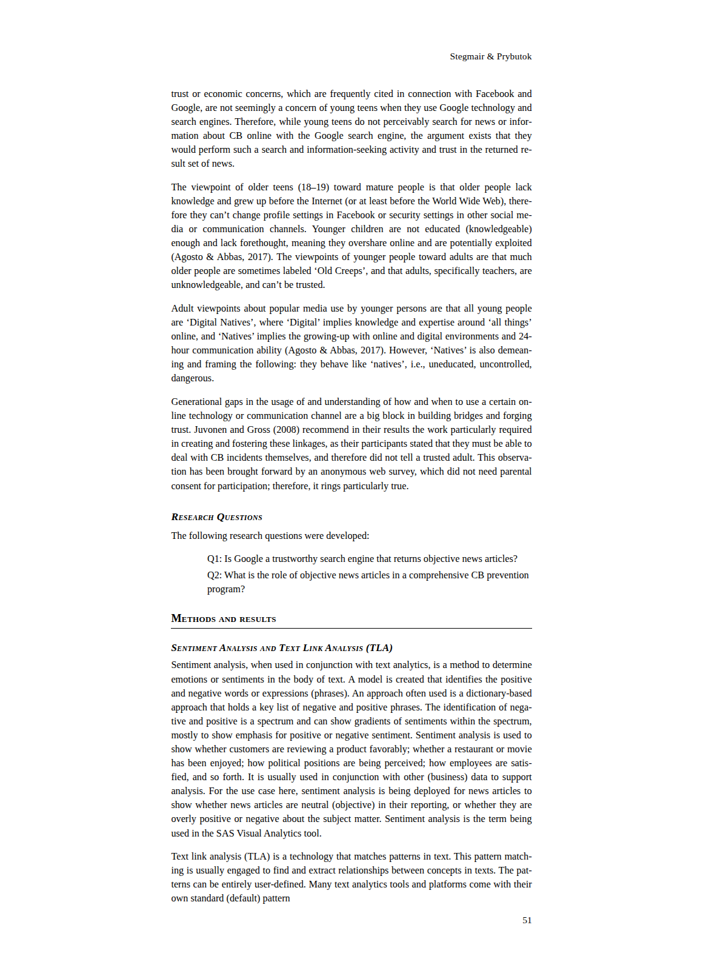Stegmair & Prybutok
trust or economic concerns, which are frequently cited in connection with Facebook and Google, are not seemingly a concern of young teens when they use Google technology and search engines. Therefore, while young teens do not perceivably search for news or information about CB online with the Google search engine, the argument exists that they would perform such a search and information-seeking activity and trust in the returned result set of news.
The viewpoint of older teens (18–19) toward mature people is that older people lack knowledge and grew up before the Internet (or at least before the World Wide Web), therefore they can’t change profile settings in Facebook or security settings in other social media or communication channels. Younger children are not educated (knowledgeable) enough and lack forethought, meaning they overshare online and are potentially exploited (Agosto & Abbas, 2017). The viewpoints of younger people toward adults are that much older people are sometimes labeled ‘Old Creeps’, and that adults, specifically teachers, are unknowledgeable, and can’t be trusted.
Adult viewpoints about popular media use by younger persons are that all young people are ‘Digital Natives’, where ‘Digital’ implies knowledge and expertise around ‘all things’ online, and ‘Natives’ implies the growing-up with online and digital environments and 24-hour communication ability (Agosto & Abbas, 2017). However, ‘Natives’ is also demeaning and framing the following: they behave like ‘natives’, i.e., uneducated, uncontrolled, dangerous.
Generational gaps in the usage of and understanding of how and when to use a certain online technology or communication channel are a big block in building bridges and forging trust. Juvonen and Gross (2008) recommend in their results the work particularly required in creating and fostering these linkages, as their participants stated that they must be able to deal with CB incidents themselves, and therefore did not tell a trusted adult. This observation has been brought forward by an anonymous web survey, which did not need parental consent for participation; therefore, it rings particularly true.
Research Questions
The following research questions were developed:
Q1: Is Google a trustworthy search engine that returns objective news articles?
Q2: What is the role of objective news articles in a comprehensive CB prevention program?
Methods and results
Sentiment Analysis and Text Link Analysis (TLA)
Sentiment analysis, when used in conjunction with text analytics, is a method to determine emotions or sentiments in the body of text. A model is created that identifies the positive and negative words or expressions (phrases). An approach often used is a dictionary-based approach that holds a key list of negative and positive phrases. The identification of negative and positive is a spectrum and can show gradients of sentiments within the spectrum, mostly to show emphasis for positive or negative sentiment. Sentiment analysis is used to show whether customers are reviewing a product favorably; whether a restaurant or movie has been enjoyed; how political positions are being perceived; how employees are satisfied, and so forth. It is usually used in conjunction with other (business) data to support analysis. For the use case here, sentiment analysis is being deployed for news articles to show whether news articles are neutral (objective) in their reporting, or whether they are overly positive or negative about the subject matter. Sentiment analysis is the term being used in the SAS Visual Analytics tool.
Text link analysis (TLA) is a technology that matches patterns in text. This pattern matching is usually engaged to find and extract relationships between concepts in texts. The patterns can be entirely user-defined. Many text analytics tools and platforms come with their own standard (default) pattern
51